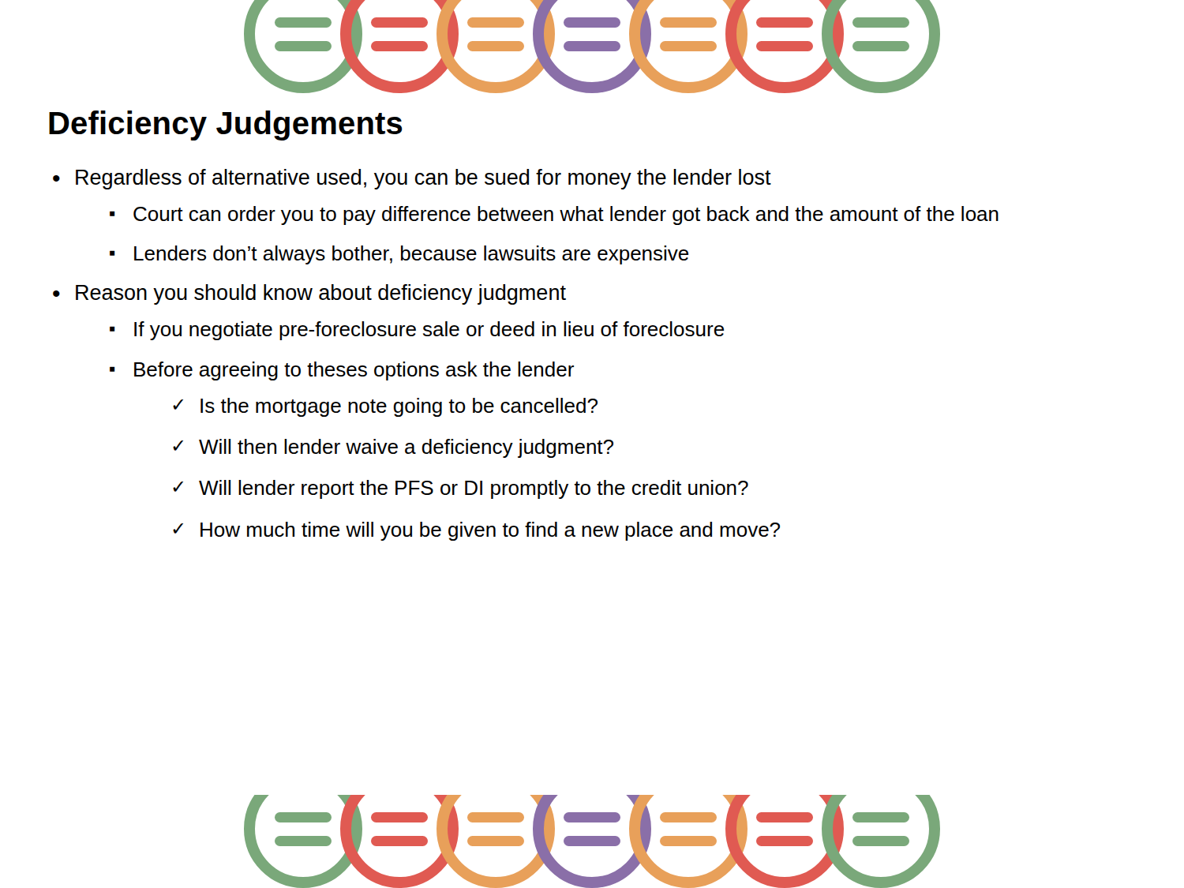Deficiency Judgements
Regardless of alternative used, you can be sued for money the lender lost
Court can order you to pay difference between what lender got back and the amount of the loan
Lenders don’t always bother, because lawsuits are expensive
Reason you should know about deficiency judgment
If you negotiate pre-foreclosure sale or deed in lieu of foreclosure
Before agreeing to theses options ask the lender
Is the mortgage note going to be cancelled?
Will then lender waive a deficiency judgment?
Will lender report the PFS or DI promptly to the credit union?
How much time will you be given to find a new place and move?